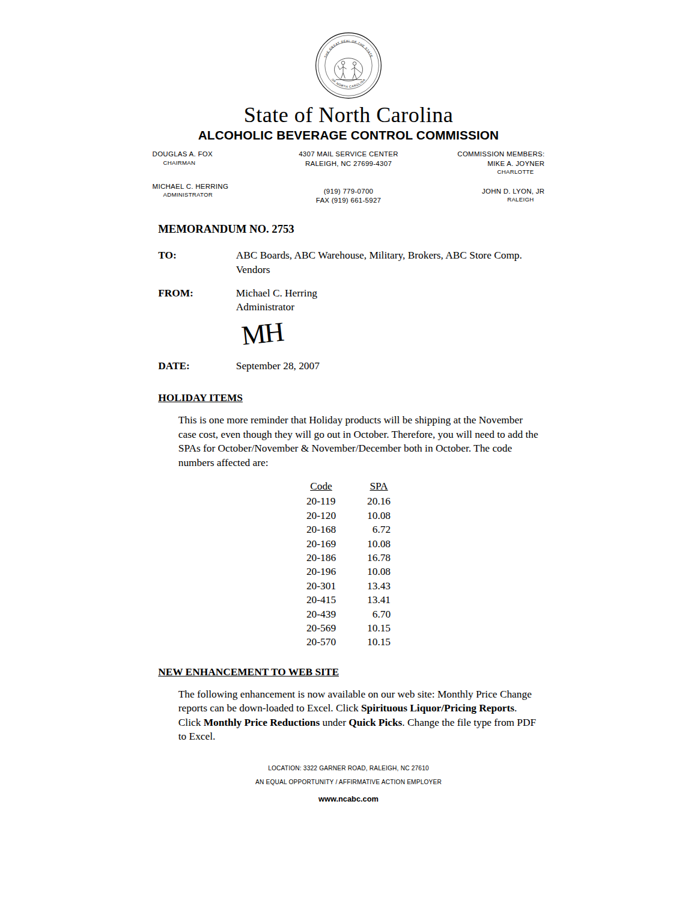THE GREAT SEAL OF THE STATE OF NORTH CAROLINA
State of North Carolina
ALCOHOLIC BEVERAGE CONTROL COMMISSION
| DOUGLAS A. FOX CHAIRMAN | 4307 MAIL SERVICE CENTER RALEIGH, NC 27699-4307 | COMMISSION MEMBERS: MIKE A. JOYNER CHARLOTTE |
| MICHAEL C. HERRING ADMINISTRATOR | (919) 779-0700 FAX (919) 661-5927 | JOHN D. LYON, JR RALEIGH |
MEMORANDUM NO. 2753
TO:
ABC Boards, ABC Warehouse, Military, Brokers, ABC Store Comp. Vendors
FROM:
Michael C. Herring Administrator
MH
DATE:
September 28, 2007
HOLIDAY ITEMS
This is one more reminder that Holiday products will be shipping at the November case cost, even though they will go out in October. Therefore, you will need to add the SPAs for October/November & November/December both in October. The code numbers affected are:
| Code | SPA |
| --- | --- |
| 20-119 | 20.16 |
| 20-120 | 10.08 |
| 20-168 | 6.72 |
| 20-169 | 10.08 |
| 20-186 | 16.78 |
| 20-196 | 10.08 |
| 20-301 | 13.43 |
| 20-415 | 13.41 |
| 20-439 | 6.70 |
| 20-569 | 10.15 |
| 20-570 | 10.15 |
NEW ENHANCEMENT TO WEB SITE
The following enhancement is now available on our web site: Monthly Price Change reports can be down-loaded to Excel. Click Spirituous Liquor/Pricing Reports. Click Monthly Price Reductions under Quick Picks. Change the file type from PDF to Excel.
LOCATION: 3322 GARNER ROAD, RALEIGH, NC 27610
AN EQUAL OPPORTUNITY / AFFIRMATIVE ACTION EMPLOYER
www.ncabc.com